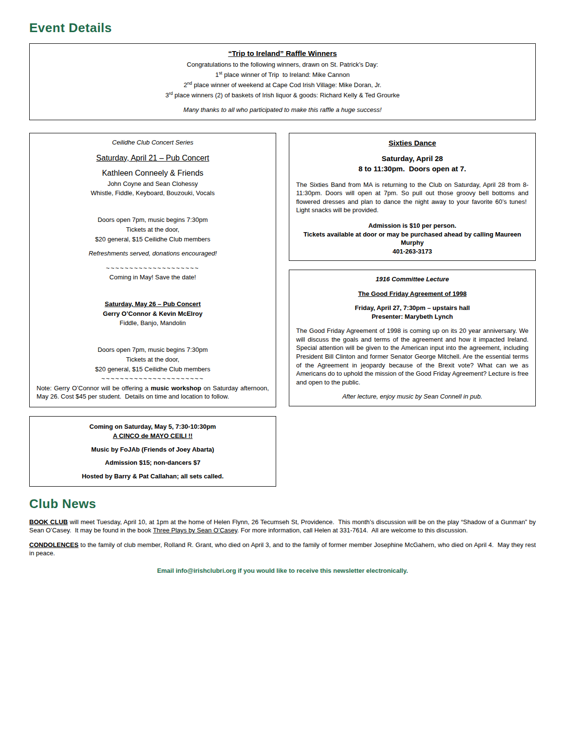Event Details
“Trip to Ireland” Raffle Winners
Congratulations to the following winners, drawn on St. Patrick’s Day:
1st place winner of Trip to Ireland: Mike Cannon
2nd place winner of weekend at Cape Cod Irish Village: Mike Doran, Jr.
3rd place winners (2) of baskets of Irish liquor & goods: Richard Kelly & Ted Grourke
Many thanks to all who participated to make this raffle a huge success!
Ceilidhe Club Concert Series
Saturday, April 21 – Pub Concert
Kathleen Conneely & Friends
John Coyne and Sean Clohessy
Whistle, Fiddle, Keyboard, Bouzouki, Vocals
Doors open 7pm, music begins 7:30pm
Tickets at the door,
$20 general, $15 Ceilidhe Club members
Refreshments served, donations encouraged!
~~~~~~~~~~~~~~~~~~~~
Coming in May! Save the date!
Saturday, May 26 – Pub Concert
Gerry O’Connor & Kevin McElroy
Fiddle, Banjo, Mandolin
Doors open 7pm, music begins 7:30pm
Tickets at the door,
$20 general, $15 Ceilidhe Club members
~~~~~~~~~~~~~~~~~~~~~~
Note: Gerry O’Connor will be offering a music workshop on Saturday afternoon, May 26. Cost $45 per student. Details on time and location to follow.
Coming on Saturday, May 5, 7:30-10:30pm
A CINCO de MAYO CEILI !!
Music by FoJAb (Friends of Joey Abarta)
Admission $15; non-dancers $7
Hosted by Barry & Pat Callahan; all sets called.
Sixties Dance
Saturday, April 28
8 to 11:30pm. Doors open at 7.
The Sixties Band from MA is returning to the Club on Saturday, April 28 from 8-11:30pm. Doors will open at 7pm. So pull out those groovy bell bottoms and flowered dresses and plan to dance the night away to your favorite 60’s tunes! Light snacks will be provided.
Admission is $10 per person.
Tickets available at door or may be purchased ahead by calling Maureen Murphy
401-263-3173
1916 Committee Lecture
The Good Friday Agreement of 1998
Friday, April 27, 7:30pm – upstairs hall
Presenter: Marybeth Lynch
The Good Friday Agreement of 1998 is coming up on its 20 year anniversary. We will discuss the goals and terms of the agreement and how it impacted Ireland. Special attention will be given to the American input into the agreement, including President Bill Clinton and former Senator George Mitchell. Are the essential terms of the Agreement in jeopardy because of the Brexit vote? What can we as Americans do to uphold the mission of the Good Friday Agreement? Lecture is free and open to the public.
After lecture, enjoy music by Sean Connell in pub.
Club News
BOOK CLUB will meet Tuesday, April 10, at 1pm at the home of Helen Flynn, 26 Tecumseh St, Providence. This month’s discussion will be on the play “Shadow of a Gunman” by Sean O’Casey. It may be found in the book Three Plays by Sean O’Casey. For more information, call Helen at 331-7614. All are welcome to this discussion.
CONDOLENCES to the family of club member, Rolland R. Grant, who died on April 3, and to the family of former member Josephine McGahern, who died on April 4. May they rest in peace.
Email info@irishclubri.org if you would like to receive this newsletter electronically.